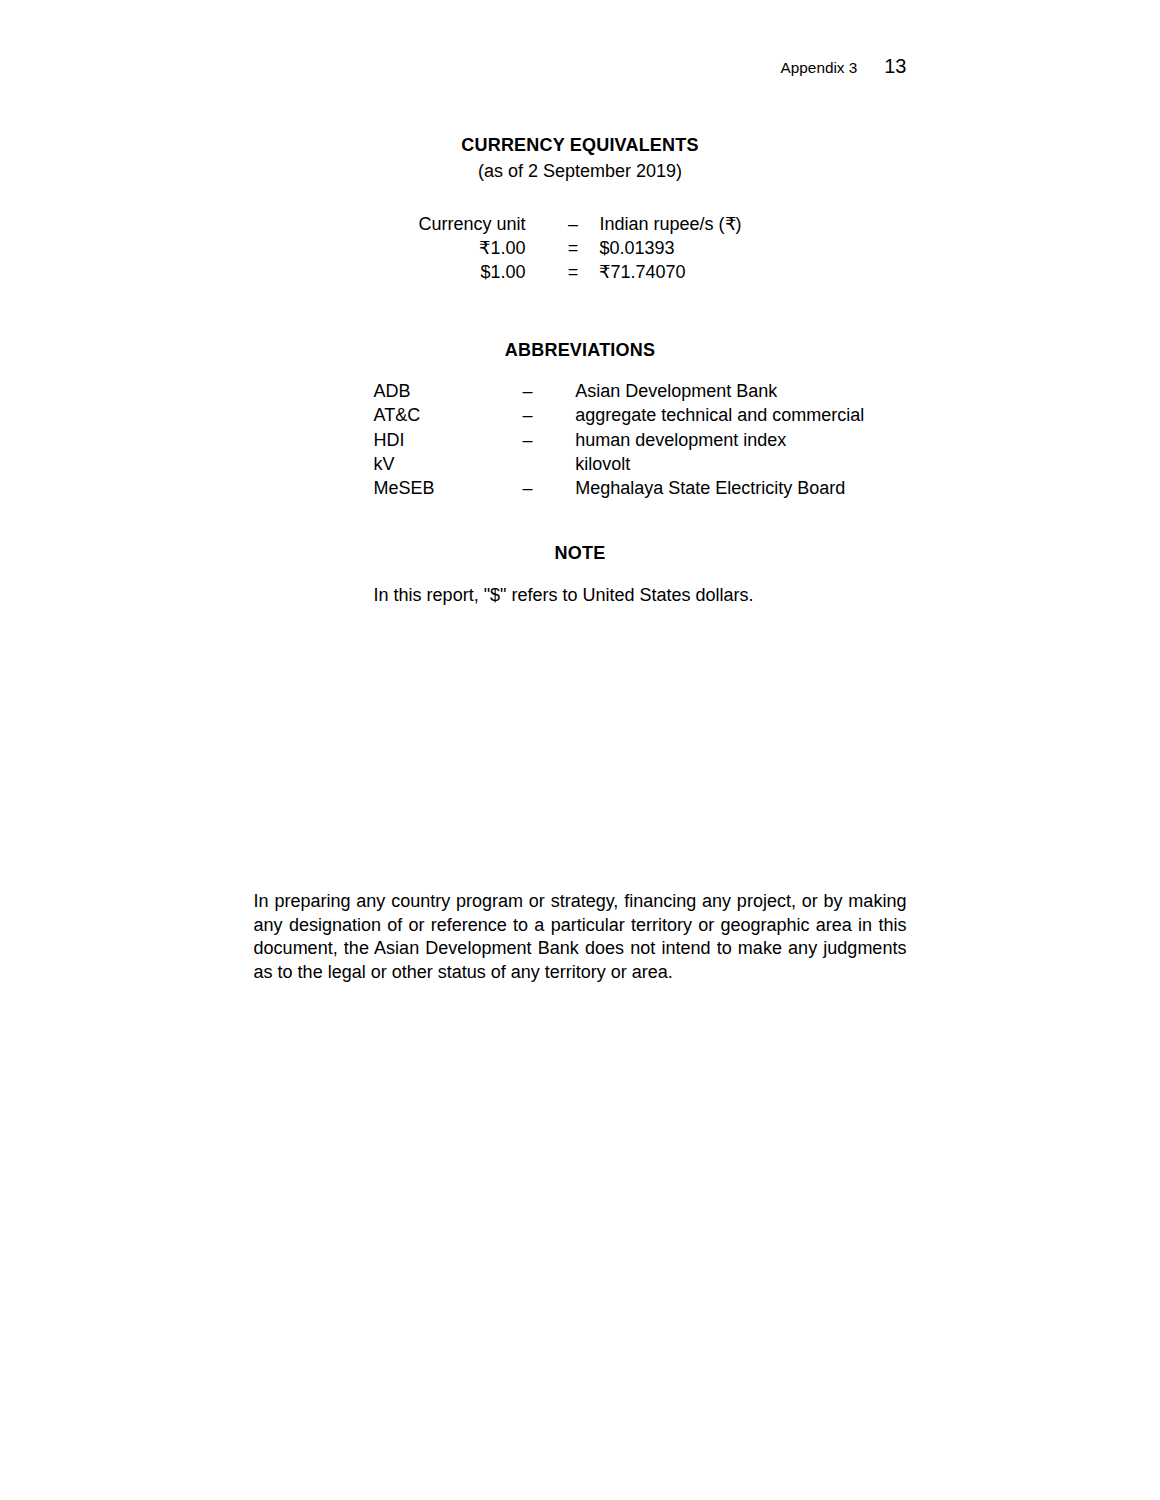Appendix 313
CURRENCY EQUIVALENTS
(as of 2 September 2019)
| Currency unit | – | Indian rupee/s (₹) |
| ₹1.00 | = | $0.01393 |
| $1.00 | = | ₹71.74070 |
ABBREVIATIONS
| ADB | – | Asian Development Bank |
| AT&C | – | aggregate technical and commercial |
| HDI | – | human development index |
| kV | | kilovolt |
| MeSEB | – | Meghalaya State Electricity Board |
NOTE
In this report, "$" refers to United States dollars.
In preparing any country program or strategy, financing any project, or by making any designation of or reference to a particular territory or geographic area in this document, the Asian Development Bank does not intend to make any judgments as to the legal or other status of any territory or area.